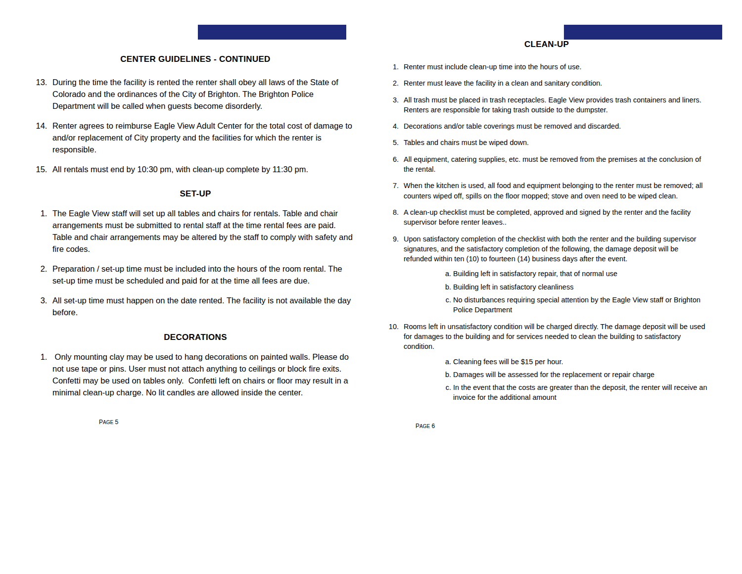CENTER GUIDELINES - CONTINUED
During the time the facility is rented the renter shall obey all laws of the State of Colorado and the ordinances of the City of Brighton. The Brighton Police Department will be called when guests become disorderly.
Renter agrees to reimburse Eagle View Adult Center for the total cost of damage to and/or replacement of City property and the facilities for which the renter is responsible.
All rentals must end by 10:30 pm, with clean-up complete by 11:30 pm.
SET-UP
The Eagle View staff will set up all tables and chairs for rentals. Table and chair arrangements must be submitted to rental staff at the time rental fees are paid. Table and chair arrangements may be altered by the staff to comply with safety and fire codes.
Preparation / set-up time must be included into the hours of the room rental. The set-up time must be scheduled and paid for at the time all fees are due.
All set-up time must happen on the date rented. The facility is not available the day before.
DECORATIONS
Only mounting clay may be used to hang decorations on painted walls. Please do not use tape or pins. User must not attach anything to ceilings or block fire exits. Confetti may be used on tables only. Confetti left on chairs or floor may result in a minimal clean-up charge. No lit candles are allowed inside the center.
PAGE 5
CLEAN-UP
Renter must include clean-up time into the hours of use.
Renter must leave the facility in a clean and sanitary condition.
All trash must be placed in trash receptacles. Eagle View provides trash containers and liners. Renters are responsible for taking trash outside to the dumpster.
Decorations and/or table coverings must be removed and discarded.
Tables and chairs must be wiped down.
All equipment, catering supplies, etc. must be removed from the premises at the conclusion of the rental.
When the kitchen is used, all food and equipment belonging to the renter must be removed; all counters wiped off, spills on the floor mopped; stove and oven need to be wiped clean.
A clean-up checklist must be completed, approved and signed by the renter and the facility supervisor before renter leaves..
Upon satisfactory completion of the checklist with both the renter and the building supervisor signatures, and the satisfactory completion of the following, the damage deposit will be refunded within ten (10) to fourteen (14) business days after the event.
Building left in satisfactory repair, that of normal use
Building left in satisfactory cleanliness
No disturbances requiring special attention by the Eagle View staff or Brighton Police Department
Rooms left in unsatisfactory condition will be charged directly. The damage deposit will be used for damages to the building and for services needed to clean the building to satisfactory condition.
Cleaning fees will be $15 per hour.
Damages will be assessed for the replacement or repair charge
In the event that the costs are greater than the deposit, the renter will receive an invoice for the additional amount
PAGE 6